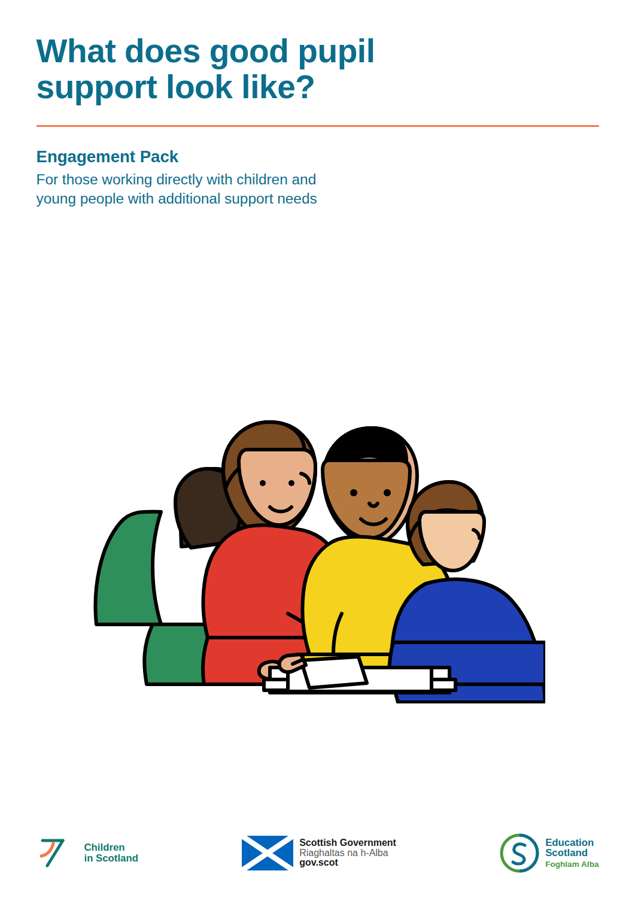What does good pupil support look like?
Engagement Pack For those working directly with children and young people with additional support needs
Children in Scotland
Scottish Government
Riaghaltas na h-Alba
gov.scot
Education
Scotland
Foghlam Alba